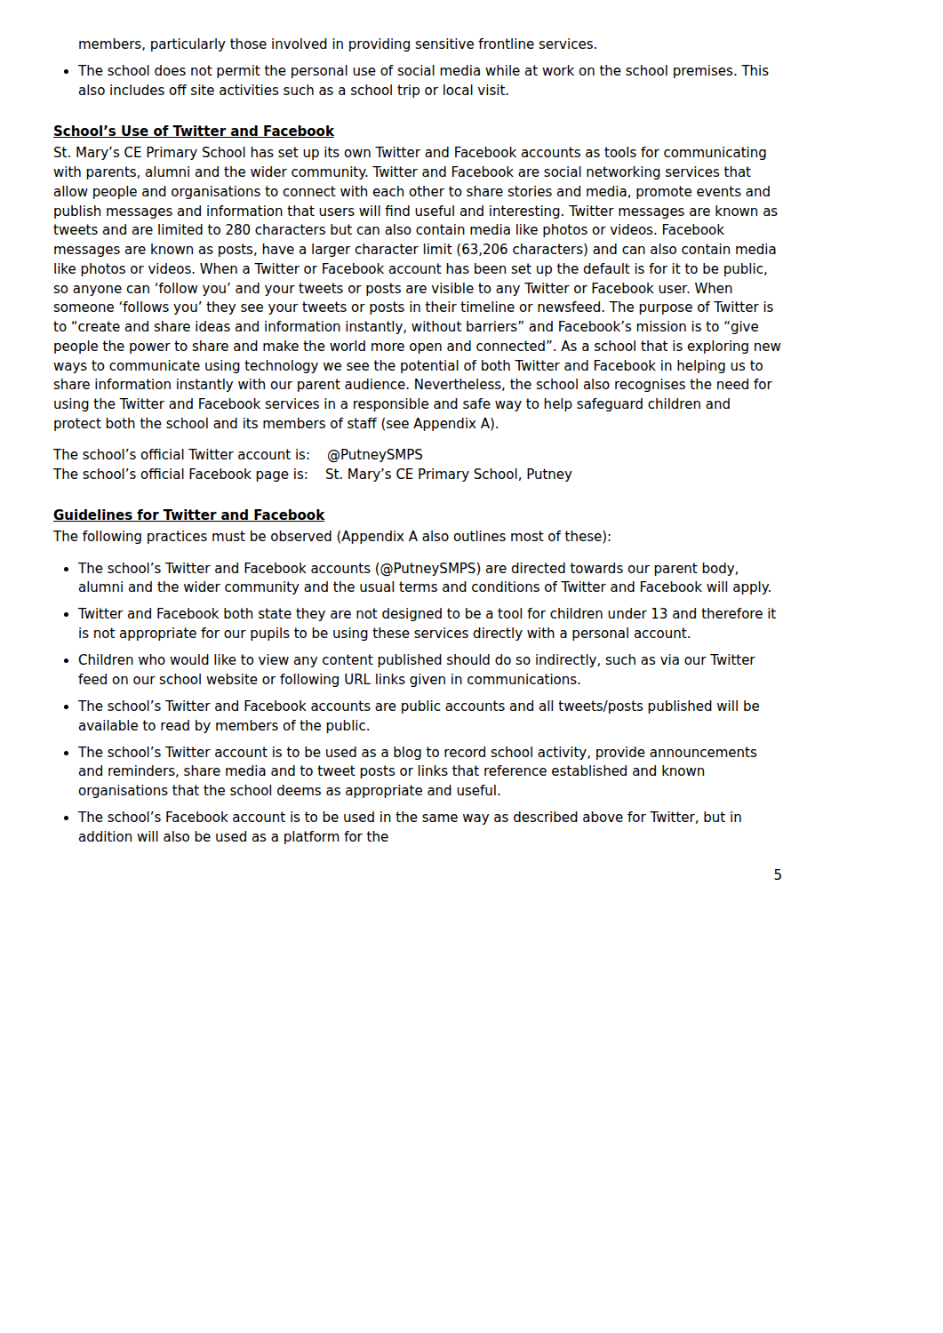members, particularly those involved in providing sensitive frontline services.
The school does not permit the personal use of social media while at work on the school premises. This also includes off site activities such as a school trip or local visit.
School’s Use of Twitter and Facebook
St. Mary’s CE Primary School has set up its own Twitter and Facebook accounts as tools for communicating with parents, alumni and the wider community. Twitter and Facebook are social networking services that allow people and organisations to connect with each other to share stories and media, promote events and publish messages and information that users will find useful and interesting. Twitter messages are known as tweets and are limited to 280 characters but can also contain media like photos or videos. Facebook messages are known as posts, have a larger character limit (63,206 characters) and can also contain media like photos or videos. When a Twitter or Facebook account has been set up the default is for it to be public, so anyone can ‘follow you’ and your tweets or posts are visible to any Twitter or Facebook user. When someone ‘follows you’ they see your tweets or posts in their timeline or newsfeed. The purpose of Twitter is to “create and share ideas and information instantly, without barriers” and Facebook’s mission is to “give people the power to share and make the world more open and connected”. As a school that is exploring new ways to communicate using technology we see the potential of both Twitter and Facebook in helping us to share information instantly with our parent audience. Nevertheless, the school also recognises the need for using the Twitter and Facebook services in a responsible and safe way to help safeguard children and protect both the school and its members of staff (see Appendix A).
The school’s official Twitter account is: @PutneySMPS
The school’s official Facebook page is: St. Mary’s CE Primary School, Putney
Guidelines for Twitter and Facebook
The following practices must be observed (Appendix A also outlines most of these):
The school’s Twitter and Facebook accounts (@PutneySMPS) are directed towards our parent body, alumni and the wider community and the usual terms and conditions of Twitter and Facebook will apply.
Twitter and Facebook both state they are not designed to be a tool for children under 13 and therefore it is not appropriate for our pupils to be using these services directly with a personal account.
Children who would like to view any content published should do so indirectly, such as via our Twitter feed on our school website or following URL links given in communications.
The school’s Twitter and Facebook accounts are public accounts and all tweets/posts published will be available to read by members of the public.
The school’s Twitter account is to be used as a blog to record school activity, provide announcements and reminders, share media and to tweet posts or links that reference established and known organisations that the school deems as appropriate and useful.
The school’s Facebook account is to be used in the same way as described above for Twitter, but in addition will also be used as a platform for the
5